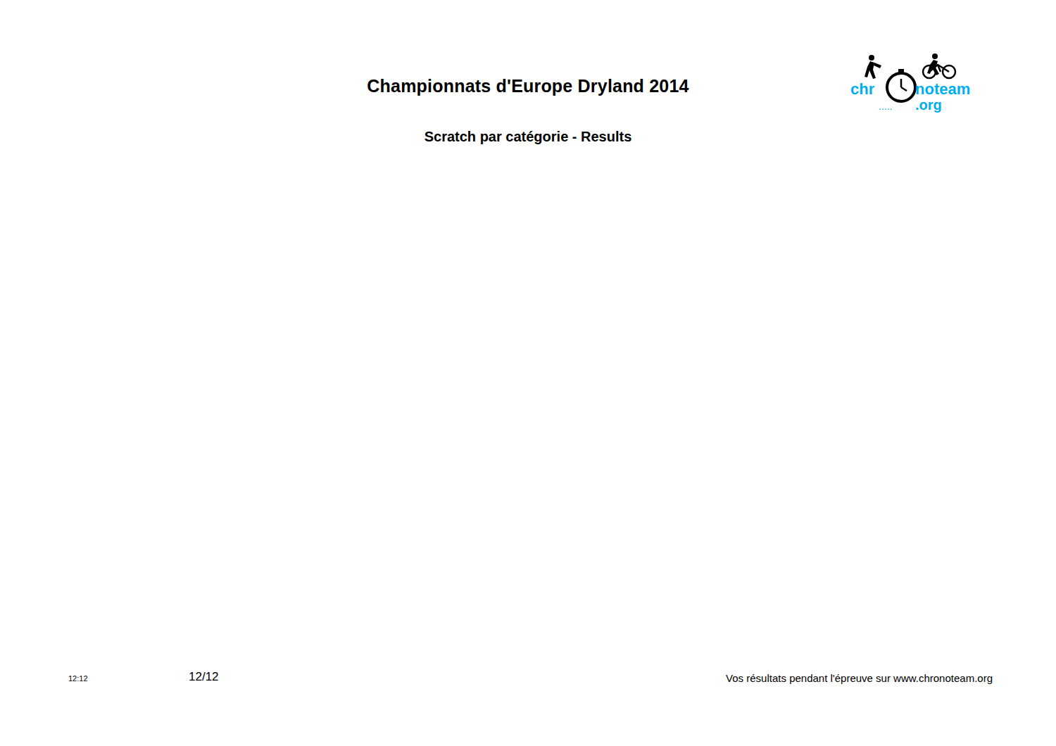chronoteam.org chr noteam .org .....
Championnats d'Europe Dryland 2014
Scratch par catégorie - Results
12:12
12/12
Vos résultats pendant l'épreuve sur www.chronoteam.org